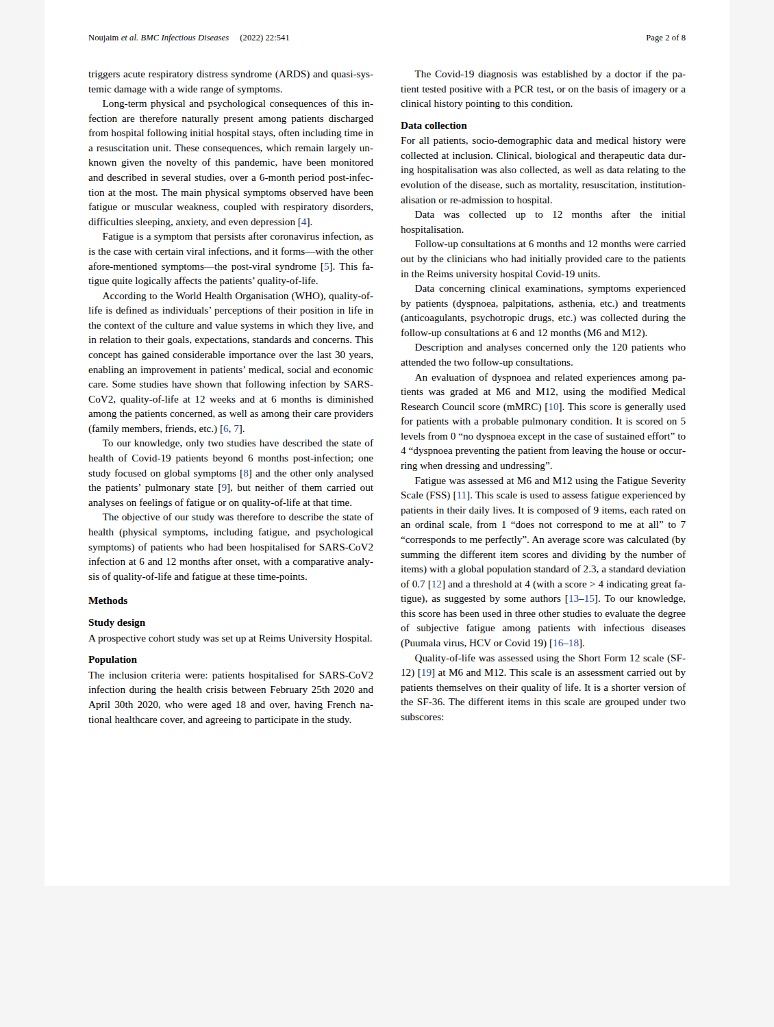Noujaim et al. BMC Infectious Diseases (2022) 22:541
Page 2 of 8
triggers acute respiratory distress syndrome (ARDS) and quasi-systemic damage with a wide range of symptoms.
Long-term physical and psychological consequences of this infection are therefore naturally present among patients discharged from hospital following initial hospital stays, often including time in a resuscitation unit. These consequences, which remain largely unknown given the novelty of this pandemic, have been monitored and described in several studies, over a 6-month period post-infection at the most. The main physical symptoms observed have been fatigue or muscular weakness, coupled with respiratory disorders, difficulties sleeping, anxiety, and even depression [4].
Fatigue is a symptom that persists after coronavirus infection, as is the case with certain viral infections, and it forms—with the other afore-mentioned symptoms—the post-viral syndrome [5]. This fatigue quite logically affects the patients’ quality-of-life.
According to the World Health Organisation (WHO), quality-of-life is defined as individuals’ perceptions of their position in life in the context of the culture and value systems in which they live, and in relation to their goals, expectations, standards and concerns. This concept has gained considerable importance over the last 30 years, enabling an improvement in patients’ medical, social and economic care. Some studies have shown that following infection by SARS-CoV2, quality-of-life at 12 weeks and at 6 months is diminished among the patients concerned, as well as among their care providers (family members, friends, etc.) [6, 7].
To our knowledge, only two studies have described the state of health of Covid-19 patients beyond 6 months post-infection; one study focused on global symptoms [8] and the other only analysed the patients’ pulmonary state [9], but neither of them carried out analyses on feelings of fatigue or on quality-of-life at that time.
The objective of our study was therefore to describe the state of health (physical symptoms, including fatigue, and psychological symptoms) of patients who had been hospitalised for SARS-CoV2 infection at 6 and 12 months after onset, with a comparative analysis of quality-of-life and fatigue at these time-points.
Methods
Study design
A prospective cohort study was set up at Reims University Hospital.
Population
The inclusion criteria were: patients hospitalised for SARS-CoV2 infection during the health crisis between February 25th 2020 and April 30th 2020, who were aged 18 and over, having French national healthcare cover, and agreeing to participate in the study.
The Covid-19 diagnosis was established by a doctor if the patient tested positive with a PCR test, or on the basis of imagery or a clinical history pointing to this condition.
Data collection
For all patients, socio-demographic data and medical history were collected at inclusion. Clinical, biological and therapeutic data during hospitalisation was also collected, as well as data relating to the evolution of the disease, such as mortality, resuscitation, institutionalisation or re-admission to hospital.
Data was collected up to 12 months after the initial hospitalisation.
Follow-up consultations at 6 months and 12 months were carried out by the clinicians who had initially provided care to the patients in the Reims university hospital Covid-19 units.
Data concerning clinical examinations, symptoms experienced by patients (dyspnoea, palpitations, asthenia, etc.) and treatments (anticoagulants, psychotropic drugs, etc.) was collected during the follow-up consultations at 6 and 12 months (M6 and M12).
Description and analyses concerned only the 120 patients who attended the two follow-up consultations.
An evaluation of dyspnoea and related experiences among patients was graded at M6 and M12, using the modified Medical Research Council score (mMRC) [10]. This score is generally used for patients with a probable pulmonary condition. It is scored on 5 levels from 0 “no dyspnoea except in the case of sustained effort” to 4 “dyspnoea preventing the patient from leaving the house or occurring when dressing and undressing”.
Fatigue was assessed at M6 and M12 using the Fatigue Severity Scale (FSS) [11]. This scale is used to assess fatigue experienced by patients in their daily lives. It is composed of 9 items, each rated on an ordinal scale, from 1 “does not correspond to me at all” to 7 “corresponds to me perfectly”. An average score was calculated (by summing the different item scores and dividing by the number of items) with a global population standard of 2.3, a standard deviation of 0.7 [12] and a threshold at 4 (with a score > 4 indicating great fatigue), as suggested by some authors [13–15]. To our knowledge, this score has been used in three other studies to evaluate the degree of subjective fatigue among patients with infectious diseases (Puumala virus, HCV or Covid 19) [16–18].
Quality-of-life was assessed using the Short Form 12 scale (SF-12) [19] at M6 and M12. This scale is an assessment carried out by patients themselves on their quality of life. It is a shorter version of the SF-36. The different items in this scale are grouped under two subscores: